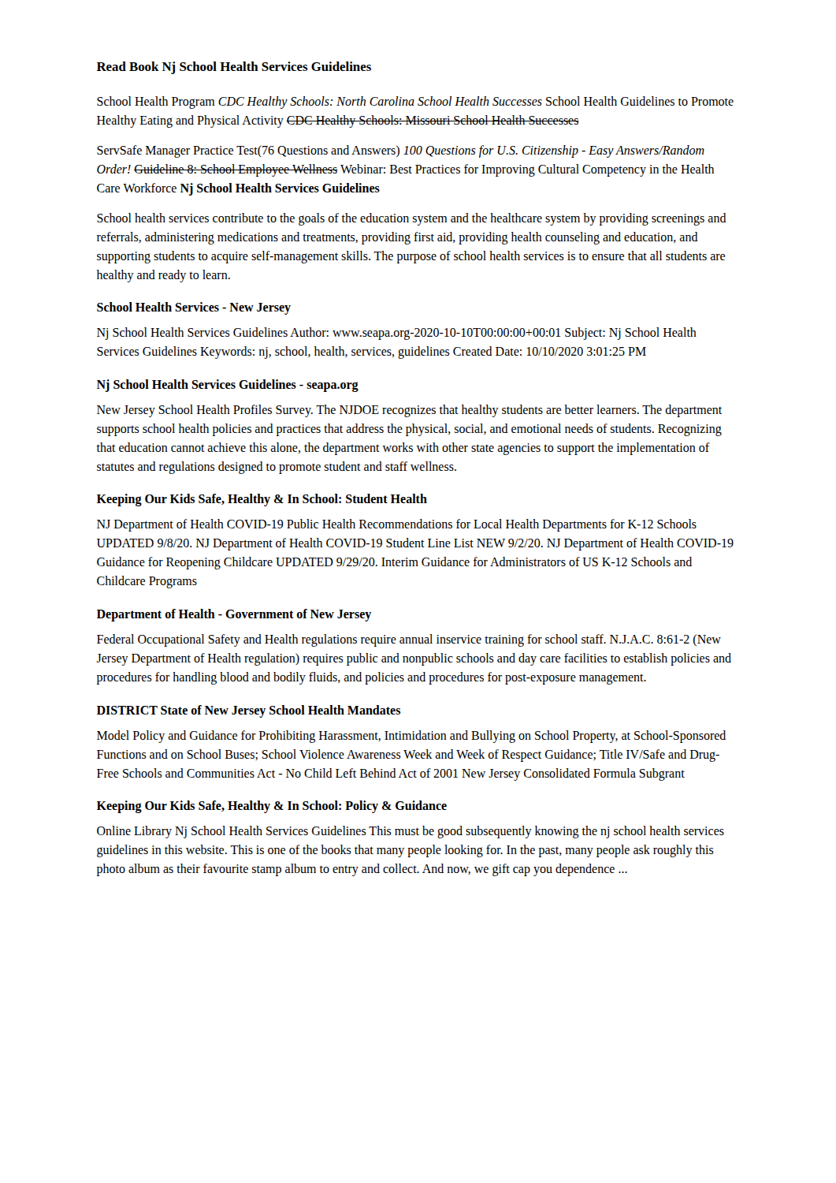Read Book Nj School Health Services Guidelines
School Health Program CDC Healthy Schools: North Carolina School Health Successes School Health Guidelines to Promote Healthy Eating and Physical Activity CDC Healthy Schools: Missouri School Health Successes
ServSafe Manager Practice Test(76 Questions and Answers) 100 Questions for U.S. Citizenship - Easy Answers/Random Order! Guideline 8: School Employee Wellness Webinar: Best Practices for Improving Cultural Competency in the Health Care Workforce Nj School Health Services Guidelines
School health services contribute to the goals of the education system and the healthcare system by providing screenings and referrals, administering medications and treatments, providing first aid, providing health counseling and education, and supporting students to acquire self-management skills. The purpose of school health services is to ensure that all students are healthy and ready to learn.
School Health Services - New Jersey
Nj School Health Services Guidelines Author: www.seapa.org-2020-10-10T00:00:00+00:01 Subject: Nj School Health Services Guidelines Keywords: nj, school, health, services, guidelines Created Date: 10/10/2020 3:01:25 PM
Nj School Health Services Guidelines - seapa.org
New Jersey School Health Profiles Survey. The NJDOE recognizes that healthy students are better learners. The department supports school health policies and practices that address the physical, social, and emotional needs of students. Recognizing that education cannot achieve this alone, the department works with other state agencies to support the implementation of statutes and regulations designed to promote student and staff wellness.
Keeping Our Kids Safe, Healthy & In School: Student Health
NJ Department of Health COVID-19 Public Health Recommendations for Local Health Departments for K-12 Schools UPDATED 9/8/20. NJ Department of Health COVID-19 Student Line List NEW 9/2/20. NJ Department of Health COVID-19 Guidance for Reopening Childcare UPDATED 9/29/20. Interim Guidance for Administrators of US K-12 Schools and Childcare Programs
Department of Health - Government of New Jersey
Federal Occupational Safety and Health regulations require annual inservice training for school staff. N.J.A.C. 8:61-2 (New Jersey Department of Health regulation) requires public and nonpublic schools and day care facilities to establish policies and procedures for handling blood and bodily fluids, and policies and procedures for post-exposure management.
DISTRICT State of New Jersey School Health Mandates
Model Policy and Guidance for Prohibiting Harassment, Intimidation and Bullying on School Property, at School-Sponsored Functions and on School Buses; School Violence Awareness Week and Week of Respect Guidance; Title IV/Safe and Drug-Free Schools and Communities Act - No Child Left Behind Act of 2001 New Jersey Consolidated Formula Subgrant
Keeping Our Kids Safe, Healthy & In School: Policy & Guidance
Online Library Nj School Health Services Guidelines This must be good subsequently knowing the nj school health services guidelines in this website. This is one of the books that many people looking for. In the past, many people ask roughly this photo album as their favourite stamp album to entry and collect. And now, we gift cap you dependence ...